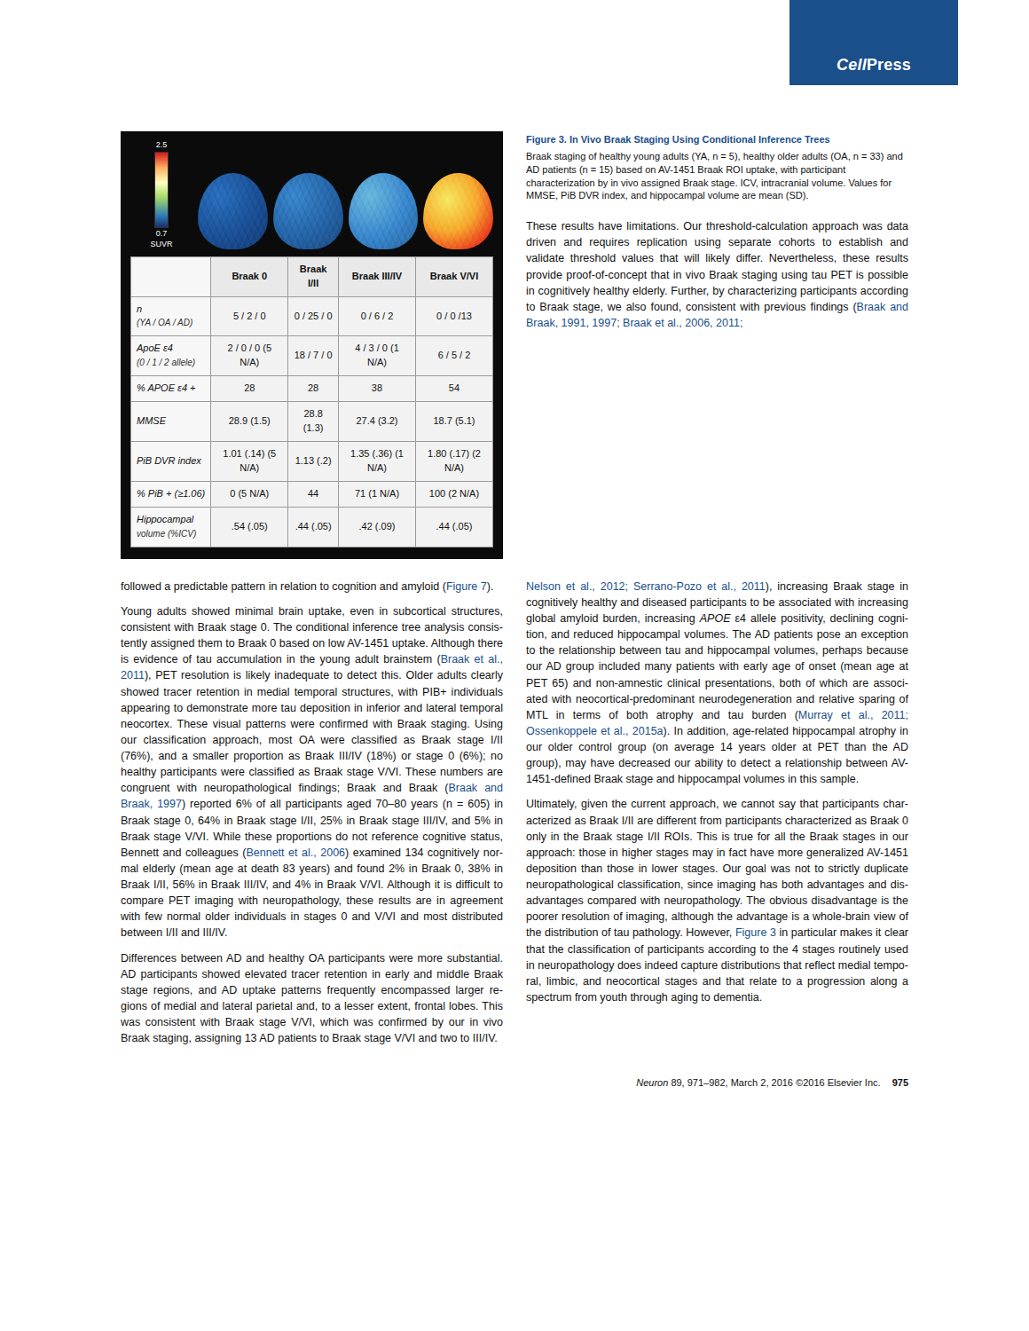Cell Press
2.5
0.7
SUVR
| | Braak 0 | Braak I/II | Braak III/IV | Braak V/VI |
| --- | --- | --- | --- | --- |
| n (YA / OA / AD) | 5 / 2 / 0 | 0 / 25 / 0 | 0 / 6 / 2 | 0 / 0 /13 |
| ApoE ε4 (0 / 1 / 2 allele) | 2 / 0 / 0 (5 N/A) | 18 / 7 / 0 | 4 / 3 / 0 (1 N/A) | 6 / 5 / 2 |
| % APOE ε4 + | 28 | 28 | 38 | 54 |
| MMSE | 28.9 (1.5) | 28.8 (1.3) | 27.4 (3.2) | 18.7 (5.1) |
| PiB DVR index | 1.01 (.14) (5 N/A) | 1.13 (.2) | 1.35 (.36) (1 N/A) | 1.80 (.17) (2 N/A) |
| % PiB + (≥1.06) | 0 (5 N/A) | 44 | 71 (1 N/A) | 100 (2 N/A) |
| Hippocampal volume (%ICV) | .54 (.05) | .44 (.05) | .42 (.09) | .44 (.05) |
Figure 3. In Vivo Braak Staging Using Conditional Inference Trees Braak staging of healthy young adults (YA, n = 5), healthy older adults (OA, n = 33) and AD patients (n = 15) based on AV-1451 Braak ROI uptake, with participant characterization by in vivo assigned Braak stage. ICV, intracranial volume. Values for MMSE, PiB DVR index, and hippocampal volume are mean (SD).
These results have limitations. Our threshold-calculation approach was data driven and requires replication using separate cohorts to establish and validate threshold values that will likely differ. Nevertheless, these results provide proof-of-concept that in vivo Braak staging using tau PET is possible in cognitively healthy elderly. Further, by characterizing participants according to Braak stage, we also found, consistent with previous findings (Braak and Braak, 1991, 1997; Braak et al., 2006, 2011;
followed a predictable pattern in relation to cognition and amyloid (Figure 7).
Young adults showed minimal brain uptake, even in subcortical structures, consistent with Braak stage 0. The conditional inference tree analysis consistently assigned them to Braak 0 based on low AV-1451 uptake. Although there is evidence of tau accumulation in the young adult brainstem (Braak et al., 2011), PET resolution is likely inadequate to detect this. Older adults clearly showed tracer retention in medial temporal structures, with PIB+ individuals appearing to demonstrate more tau deposition in inferior and lateral temporal neocortex. These visual patterns were confirmed with Braak staging. Using our classification approach, most OA were classified as Braak stage I/II (76%), and a smaller proportion as Braak III/IV (18%) or stage 0 (6%); no healthy participants were classified as Braak stage V/VI. These numbers are congruent with neuropathological findings; Braak and Braak (Braak and Braak, 1997) reported 6% of all participants aged 70–80 years (n = 605) in Braak stage 0, 64% in Braak stage I/II, 25% in Braak stage III/IV, and 5% in Braak stage V/VI. While these proportions do not reference cognitive status, Bennett and colleagues (Bennett et al., 2006) examined 134 cognitively normal elderly (mean age at death 83 years) and found 2% in Braak 0, 38% in Braak I/II, 56% in Braak III/IV, and 4% in Braak V/VI. Although it is difficult to compare PET imaging with neuropathology, these results are in agreement with few normal older individuals in stages 0 and V/VI and most distributed between I/II and III/IV.
Differences between AD and healthy OA participants were more substantial. AD participants showed elevated tracer retention in early and middle Braak stage regions, and AD uptake patterns frequently encompassed larger regions of medial and lateral parietal and, to a lesser extent, frontal lobes. This was consistent with Braak stage V/VI, which was confirmed by our in vivo Braak staging, assigning 13 AD patients to Braak stage V/VI and two to III/IV.
Nelson et al., 2012; Serrano-Pozo et al., 2011), increasing Braak stage in cognitively healthy and diseased participants to be associated with increasing global amyloid burden, increasing APOE ε4 allele positivity, declining cognition, and reduced hippocampal volumes. The AD patients pose an exception to the relationship between tau and hippocampal volumes, perhaps because our AD group included many patients with early age of onset (mean age at PET 65) and non-amnestic clinical presentations, both of which are associated with neocortical-predominant neurodegeneration and relative sparing of MTL in terms of both atrophy and tau burden (Murray et al., 2011; Ossenkoppele et al., 2015a). In addition, age-related hippocampal atrophy in our older control group (on average 14 years older at PET than the AD group), may have decreased our ability to detect a relationship between AV-1451-defined Braak stage and hippocampal volumes in this sample.
Ultimately, given the current approach, we cannot say that participants characterized as Braak I/II are different from participants characterized as Braak 0 only in the Braak stage I/II ROIs. This is true for all the Braak stages in our approach: those in higher stages may in fact have more generalized AV-1451 deposition than those in lower stages. Our goal was not to strictly duplicate neuropathological classification, since imaging has both advantages and disadvantages compared with neuropathology. The obvious disadvantage is the poorer resolution of imaging, although the advantage is a whole-brain view of the distribution of tau pathology. However, Figure 3 in particular makes it clear that the classification of participants according to the 4 stages routinely used in neuropathology does indeed capture distributions that reflect medial temporal, limbic, and neocortical stages and that relate to a progression along a spectrum from youth through aging to dementia.
Neuron 89, 971–982, March 2, 2016 ©2016 Elsevier Inc. 975